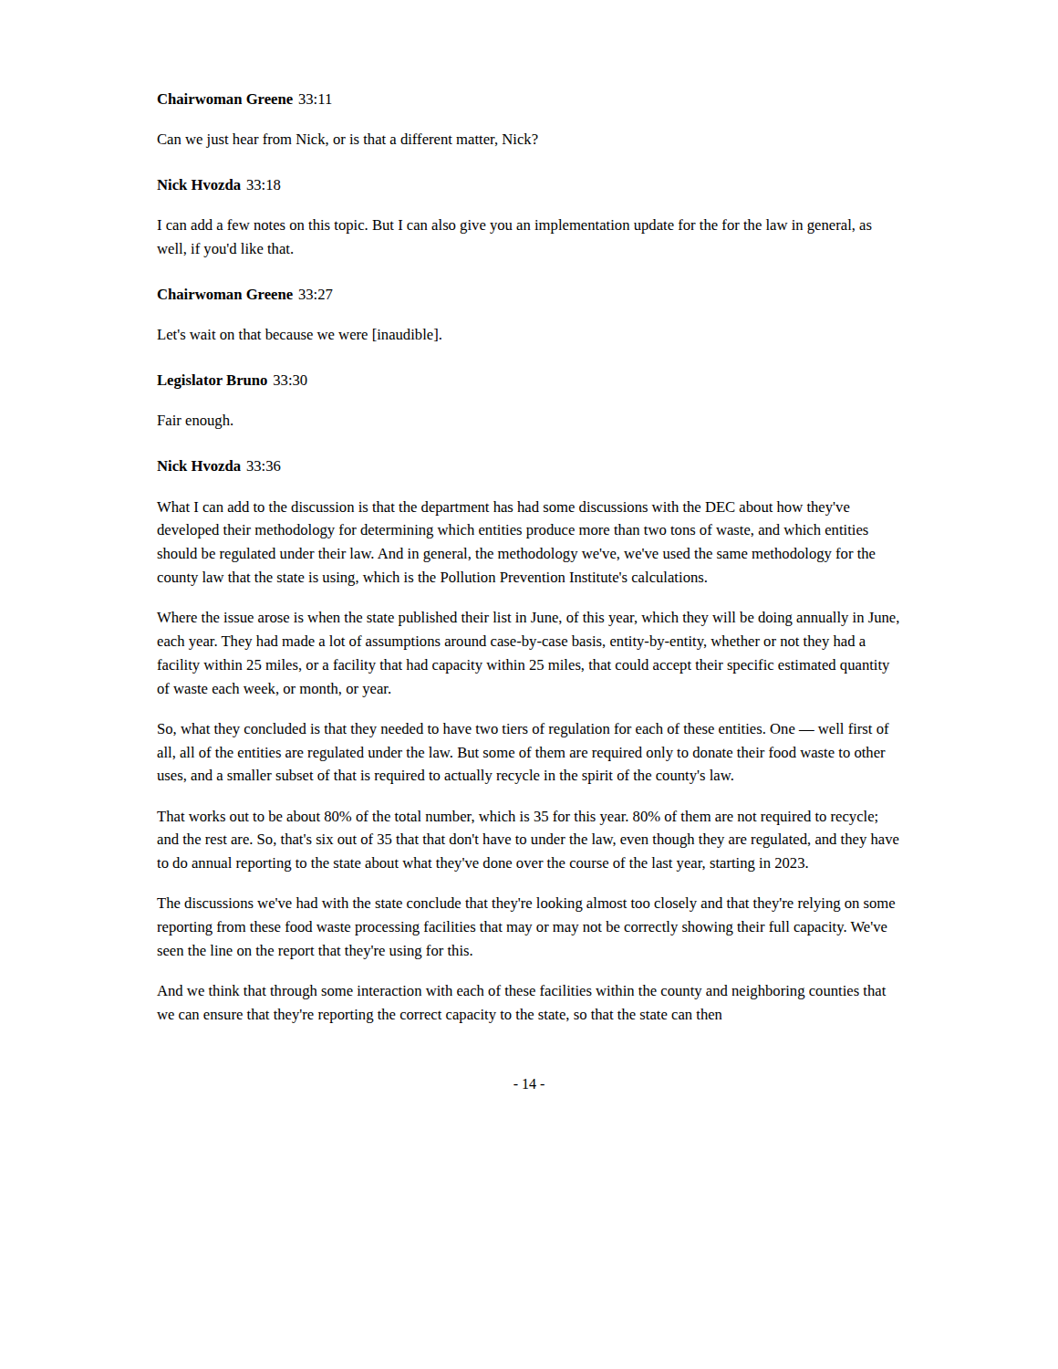Chairwoman Greene 33:11
Can we just hear from Nick, or is that a different matter, Nick?
Nick Hvozda 33:18
I can add a few notes on this topic. But I can also give you an implementation update for the for the law in general, as well, if you'd like that.
Chairwoman Greene 33:27
Let's wait on that because we were [inaudible].
Legislator Bruno 33:30
Fair enough.
Nick Hvozda 33:36
What I can add to the discussion is that the department has had some discussions with the DEC about how they've developed their methodology for determining which entities produce more than two tons of waste, and which entities should be regulated under their law. And in general, the methodology we've, we've used the same methodology for the county law that the state is using, which is the Pollution Prevention Institute's calculations.
Where the issue arose is when the state published their list in June, of this year, which they will be doing annually in June, each year. They had made a lot of assumptions around case-by-case basis, entity-by-entity, whether or not they had a facility within 25 miles, or a facility that had capacity within 25 miles, that could accept their specific estimated quantity of waste each week, or month, or year.
So, what they concluded is that they needed to have two tiers of regulation for each of these entities. One — well first of all, all of the entities are regulated under the law. But some of them are required only to donate their food waste to other uses, and a smaller subset of that is required to actually recycle in the spirit of the county's law.
That works out to be about 80% of the total number, which is 35 for this year. 80% of them are not required to recycle; and the rest are. So, that's six out of 35 that that don't have to under the law, even though they are regulated, and they have to do annual reporting to the state about what they've done over the course of the last year, starting in 2023.
The discussions we've had with the state conclude that they're looking almost too closely and that they're relying on some reporting from these food waste processing facilities that may or may not be correctly showing their full capacity. We've seen the line on the report that they're using for this.
And we think that through some interaction with each of these facilities within the county and neighboring counties that we can ensure that they're reporting the correct capacity to the state, so that the state can then
- 14 -